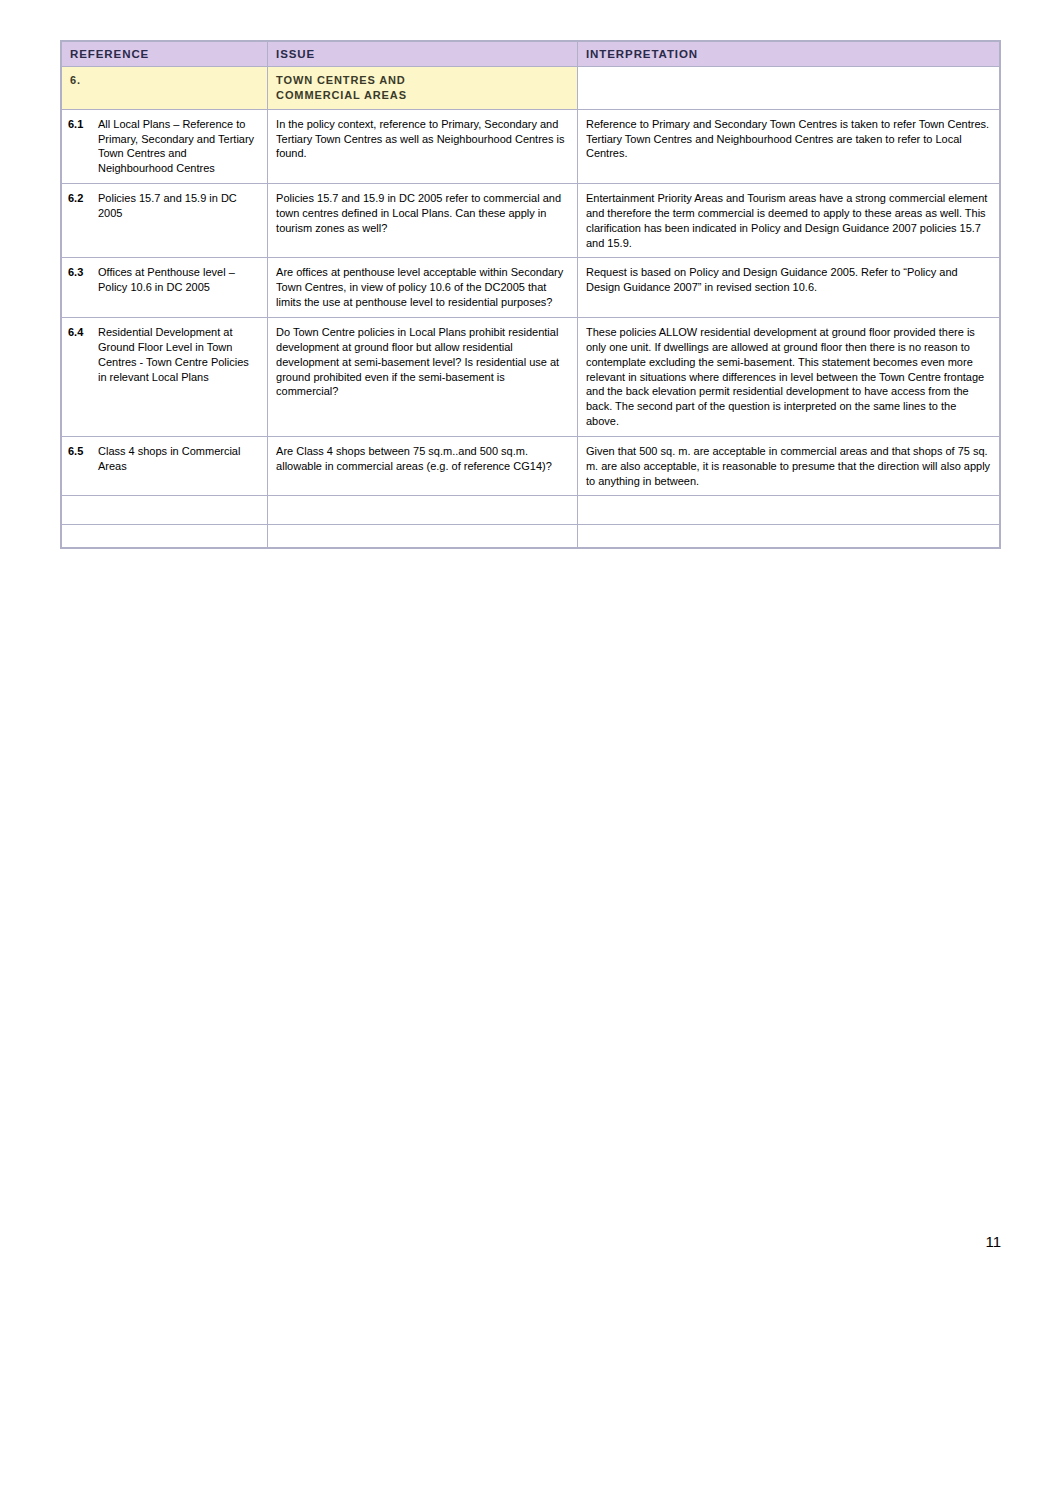| REFERENCE | ISSUE | INTERPRETATION |
| --- | --- | --- |
| 6. | TOWN CENTRES AND COMMERCIAL AREAS | |
| 6.1 All Local Plans – Reference to Primary, Secondary and Tertiary Town Centres and Neighbourhood Centres | In the policy context, reference to Primary, Secondary and Tertiary Town Centres as well as Neighbourhood Centres is found. | Reference to Primary and Secondary Town Centres is taken to refer Town Centres. Tertiary Town Centres and Neighbourhood Centres are taken to refer to Local Centres. |
| 6.2 Policies 15.7 and 15.9 in DC 2005 | Policies 15.7 and 15.9 in DC 2005 refer to commercial and town centres defined in Local Plans. Can these apply in tourism zones as well? | Entertainment Priority Areas and Tourism areas have a strong commercial element and therefore the term commercial is deemed to apply to these areas as well. This clarification has been indicated in Policy and Design Guidance 2007 policies 15.7 and 15.9. |
| 6.3 Offices at Penthouse level – Policy 10.6 in DC 2005 | Are offices at penthouse level acceptable within Secondary Town Centres, in view of policy 10.6 of the DC2005 that limits the use at penthouse level to residential purposes? | Request is based on Policy and Design Guidance 2005. Refer to “Policy and Design Guidance 2007” in revised section 10.6. |
| 6.4 Residential Development at Ground Floor Level in Town Centres - Town Centre Policies in relevant Local Plans | Do Town Centre policies in Local Plans prohibit residential development at ground floor but allow residential development at semi-basement level? Is residential use at ground prohibited even if the semi-basement is commercial? | These policies ALLOW residential development at ground floor provided there is only one unit. If dwellings are allowed at ground floor then there is no reason to contemplate excluding the semi-basement. This statement becomes even more relevant in situations where differences in level between the Town Centre frontage and the back elevation permit residential development to have access from the back. The second part of the question is interpreted on the same lines to the above. |
| 6.5 Class 4 shops in Commercial Areas | Are Class 4 shops between 75 sq.m..and 500 sq.m. allowable in commercial areas (e.g. of reference CG14)? | Given that 500 sq. m. are acceptable in commercial areas and that shops of 75 sq. m. are also acceptable, it is reasonable to presume that the direction will also apply to anything in between. |
11